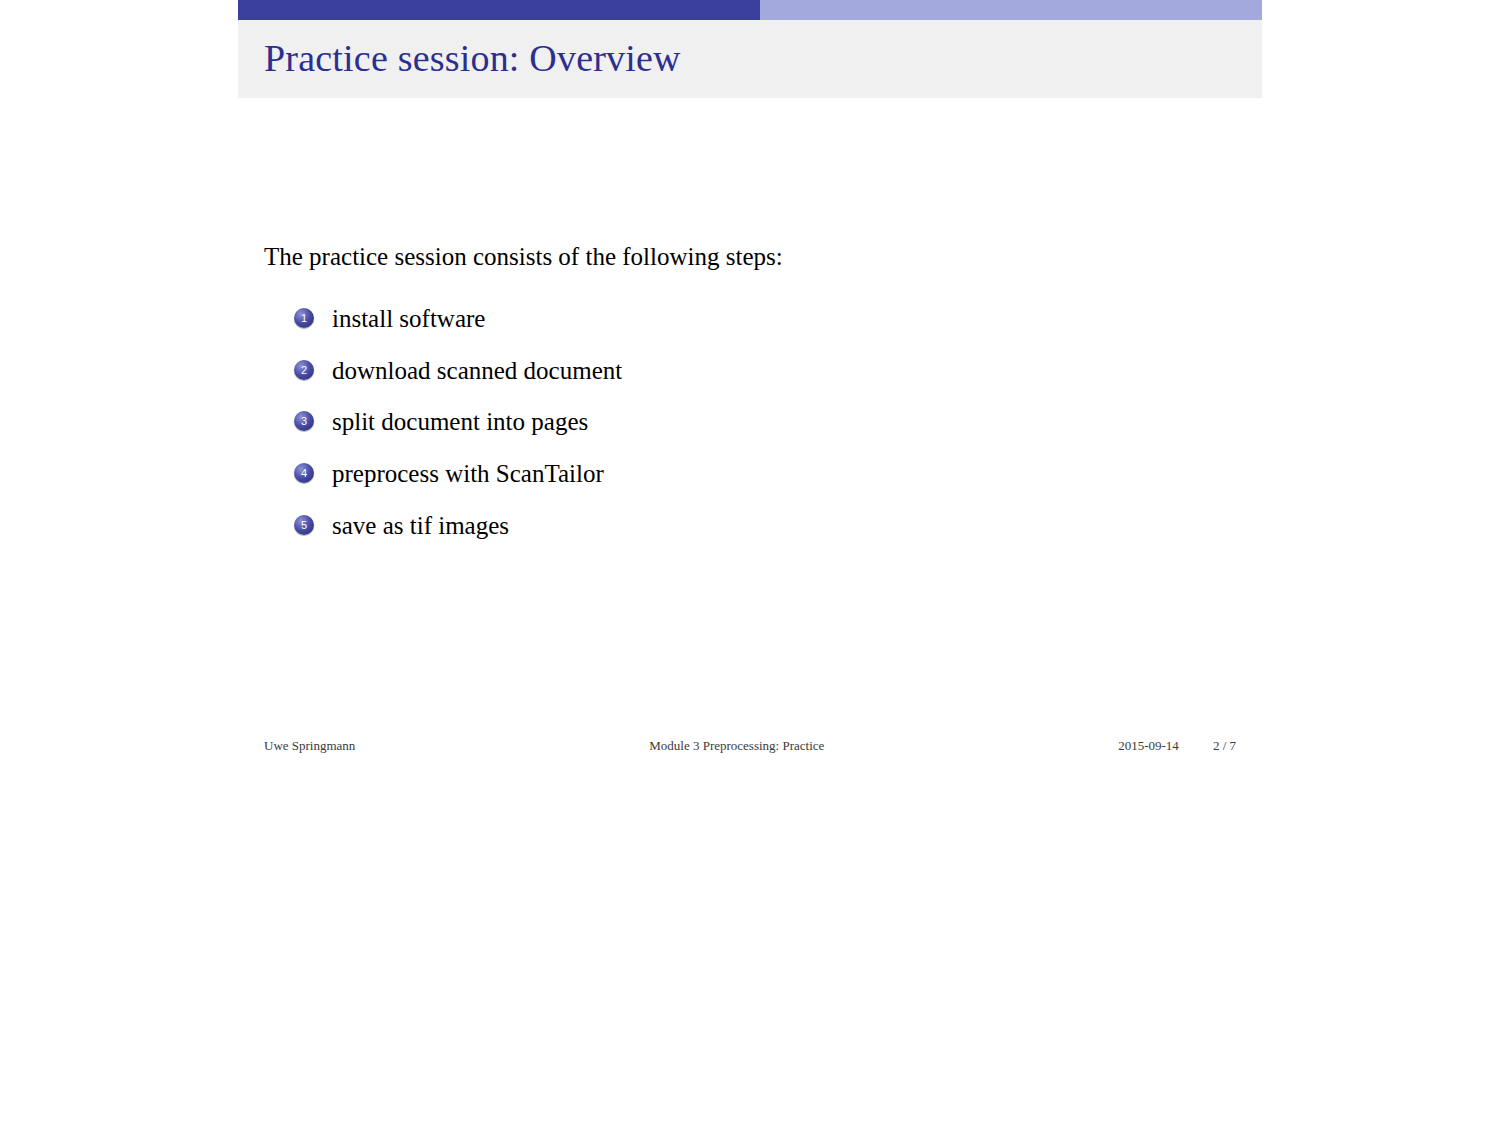Practice session: Overview
The practice session consists of the following steps:
1install software
2download scanned document
3split document into pages
4preprocess with ScanTailor
5save as tif images
Uwe Springmann
Module 3 Preprocessing: Practice
2015-09-142 / 7